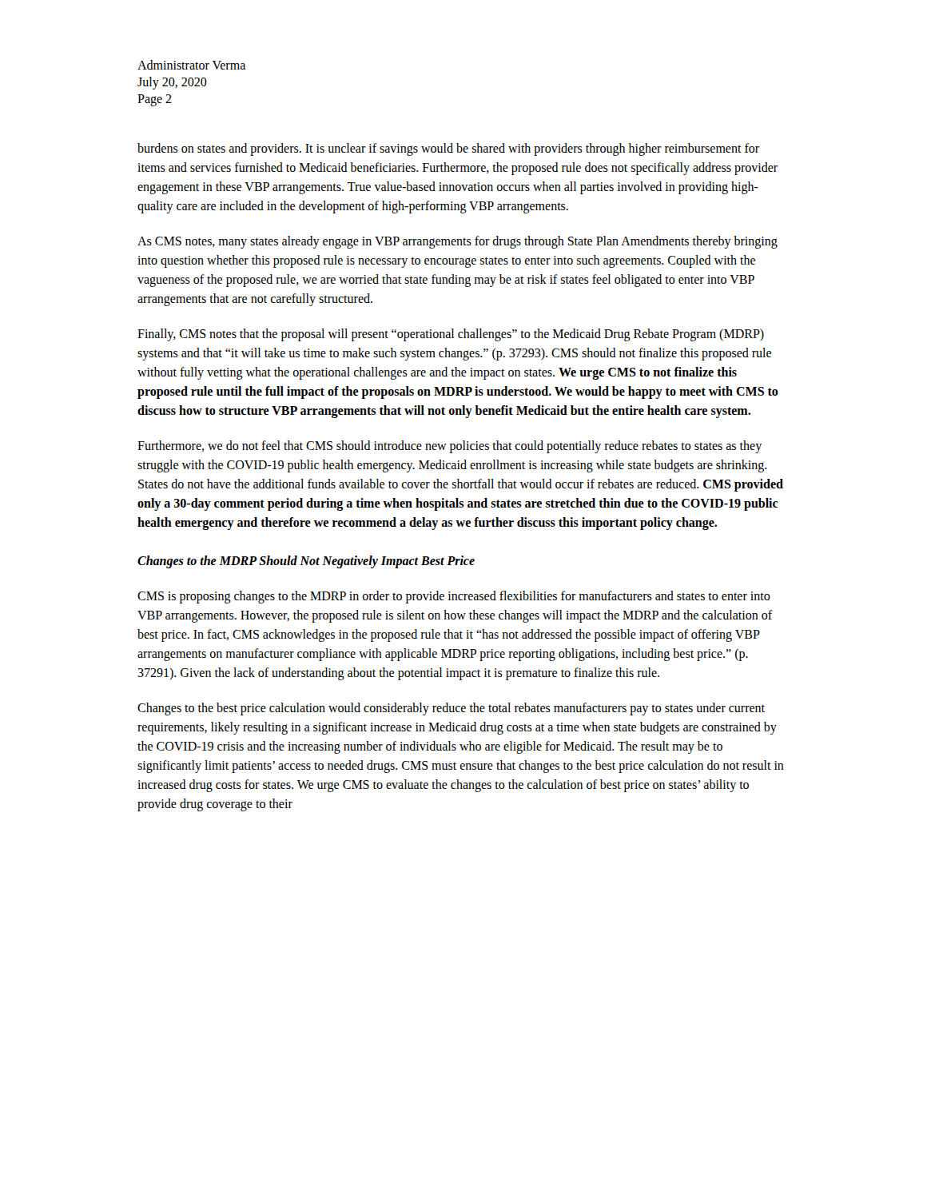Administrator Verma
July 20, 2020
Page 2
burdens on states and providers. It is unclear if savings would be shared with providers through higher reimbursement for items and services furnished to Medicaid beneficiaries. Furthermore, the proposed rule does not specifically address provider engagement in these VBP arrangements. True value-based innovation occurs when all parties involved in providing high-quality care are included in the development of high-performing VBP arrangements.
As CMS notes, many states already engage in VBP arrangements for drugs through State Plan Amendments thereby bringing into question whether this proposed rule is necessary to encourage states to enter into such agreements. Coupled with the vagueness of the proposed rule, we are worried that state funding may be at risk if states feel obligated to enter into VBP arrangements that are not carefully structured.
Finally, CMS notes that the proposal will present “operational challenges” to the Medicaid Drug Rebate Program (MDRP) systems and that “it will take us time to make such system changes.” (p. 37293). CMS should not finalize this proposed rule without fully vetting what the operational challenges are and the impact on states. We urge CMS to not finalize this proposed rule until the full impact of the proposals on MDRP is understood. We would be happy to meet with CMS to discuss how to structure VBP arrangements that will not only benefit Medicaid but the entire health care system.
Furthermore, we do not feel that CMS should introduce new policies that could potentially reduce rebates to states as they struggle with the COVID-19 public health emergency. Medicaid enrollment is increasing while state budgets are shrinking. States do not have the additional funds available to cover the shortfall that would occur if rebates are reduced. CMS provided only a 30-day comment period during a time when hospitals and states are stretched thin due to the COVID-19 public health emergency and therefore we recommend a delay as we further discuss this important policy change.
Changes to the MDRP Should Not Negatively Impact Best Price
CMS is proposing changes to the MDRP in order to provide increased flexibilities for manufacturers and states to enter into VBP arrangements. However, the proposed rule is silent on how these changes will impact the MDRP and the calculation of best price. In fact, CMS acknowledges in the proposed rule that it “has not addressed the possible impact of offering VBP arrangements on manufacturer compliance with applicable MDRP price reporting obligations, including best price.” (p. 37291). Given the lack of understanding about the potential impact it is premature to finalize this rule.
Changes to the best price calculation would considerably reduce the total rebates manufacturers pay to states under current requirements, likely resulting in a significant increase in Medicaid drug costs at a time when state budgets are constrained by the COVID-19 crisis and the increasing number of individuals who are eligible for Medicaid. The result may be to significantly limit patients’ access to needed drugs. CMS must ensure that changes to the best price calculation do not result in increased drug costs for states. We urge CMS to evaluate the changes to the calculation of best price on states’ ability to provide drug coverage to their